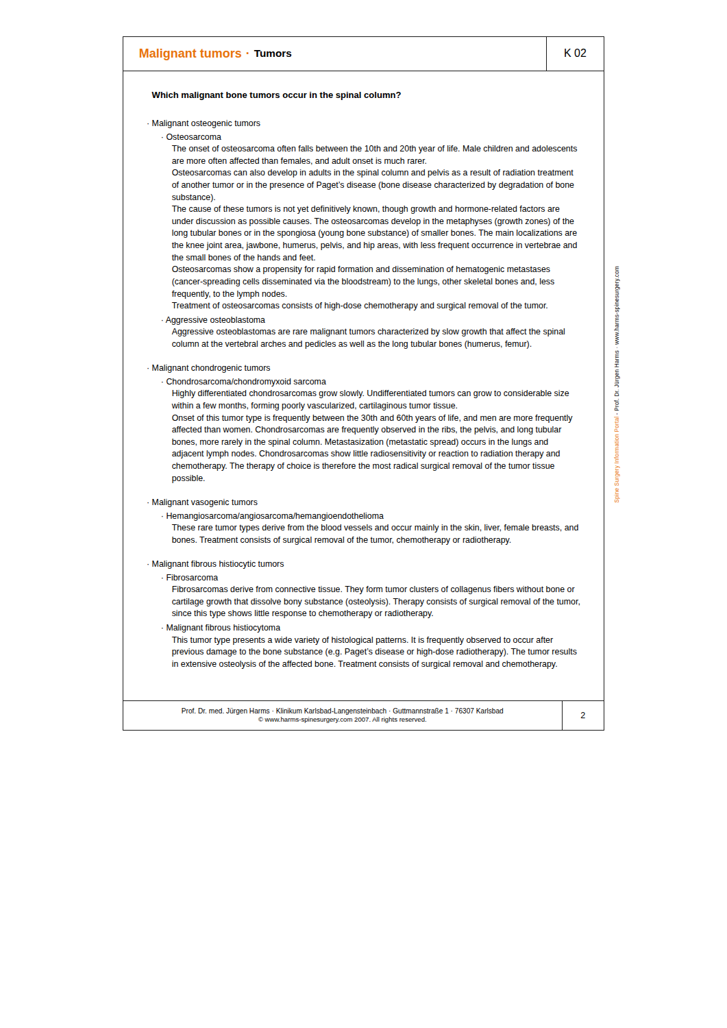Spine Surgery Information Portal - Prof. Dr. Jürgen Harms · www.harms-spinesurgery.com
Malignant tumors · Tumors
K 02
Which malignant bone tumors occur in the spinal column?
Malignant osteogenic tumors
Osteosarcoma
The onset of osteosarcoma often falls between the 10th and 20th year of life. Male children and adolescents are more often affected than females, and adult onset is much rarer.
Osteosarcomas can also develop in adults in the spinal column and pelvis as a result of radiation treatment of another tumor or in the presence of Paget’s disease (bone disease characterized by degradation of bone substance).
The cause of these tumors is not yet definitively known, though growth and hormone-related factors are under discussion as possible causes. The osteosarcomas develop in the metaphyses (growth zones) of the long tubular bones or in the spongiosa (young bone substance) of smaller bones. The main localizations are the knee joint area, jawbone, humerus, pelvis, and hip areas, with less frequent occurrence in vertebrae and the small bones of the hands and feet.
Osteosarcomas show a propensity for rapid formation and dissemination of hematogenic metastases (cancer-spreading cells disseminated via the bloodstream) to the lungs, other skeletal bones and, less frequently, to the lymph nodes.
Treatment of osteosarcomas consists of high-dose chemotherapy and surgical removal of the tumor.
Aggressive osteoblastoma
Aggressive osteoblastomas are rare malignant tumors characterized by slow growth that affect the spinal column at the vertebral arches and pedicles as well as the long tubular bones (humerus, femur).
Malignant chondrogenic tumors
Chondrosarcoma/chondromyxoid sarcoma
Highly differentiated chondrosarcomas grow slowly. Undifferentiated tumors can grow to considerable size within a few months, forming poorly vascularized, cartilaginous tumor tissue.
Onset of this tumor type is frequently between the 30th and 60th years of life, and men are more frequently affected than women. Chondrosarcomas are frequently observed in the ribs, the pelvis, and long tubular bones, more rarely in the spinal column. Metastasization (metastatic spread) occurs in the lungs and adjacent lymph nodes. Chondrosarcomas show little radiosensitivity or reaction to radiation therapy and chemotherapy. The therapy of choice is therefore the most radical surgical removal of the tumor tissue possible.
Malignant vasogenic tumors
Hemangiosarcoma/angiosarcoma/hemangioendothelioma
These rare tumor types derive from the blood vessels and occur mainly in the skin, liver, female breasts, and bones. Treatment consists of surgical removal of the tumor, chemotherapy or radiotherapy.
Malignant fibrous histiocytic tumors
Fibrosarcoma
Fibrosarcomas derive from connective tissue. They form tumor clusters of collagenus fibers without bone or cartilage growth that dissolve bony substance (osteolysis). Therapy consists of surgical removal of the tumor, since this type shows little response to chemotherapy or radiotherapy.
Malignant fibrous histiocytoma
This tumor type presents a wide variety of histological patterns. It is frequently observed to occur after previous damage to the bone substance (e.g. Paget’s disease or high-dose radiotherapy). The tumor results in extensive osteolysis of the affected bone. Treatment consists of surgical removal and chemotherapy.
Prof. Dr. med. Jürgen Harms · Klinikum Karlsbad-Langensteinbach · Guttmannstraße 1 · 76307 Karlsbad
© www.harms-spinesurgery.com 2007. All rights reserved.
2